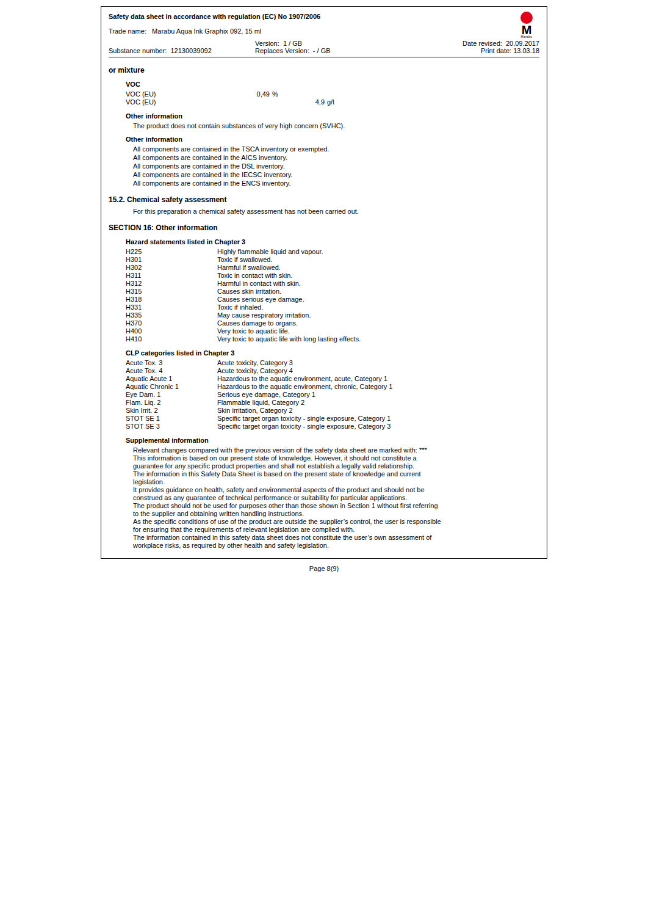M
Marabu
Safety data sheet in accordance with regulation (EC) No 1907/2006
Trade name: Marabu Aqua Ink Graphix 092, 15 ml
| | Version: 1 / GB | Date revised: 20.09.2017 |
| Substance number: 12130039092 | Replaces Version: - / GB | Print date: 13.03.18 |
or mixture
VOC
| VOC (EU) | 0,49 | % | | |
| VOC (EU) | | | 4,9 | g/l |
Other information
The product does not contain substances of very high concern (SVHC).
Other information
All components are contained in the TSCA inventory or exempted.
All components are contained in the AICS inventory.
All components are contained in the DSL inventory.
All components are contained in the IECSC inventory.
All components are contained in the ENCS inventory.
15.2. Chemical safety assessment
For this preparation a chemical safety assessment has not been carried out.
SECTION 16: Other information
Hazard statements listed in Chapter 3
| H225 | Highly flammable liquid and vapour. |
| H301 | Toxic if swallowed. |
| H302 | Harmful if swallowed. |
| H311 | Toxic in contact with skin. |
| H312 | Harmful in contact with skin. |
| H315 | Causes skin irritation. |
| H318 | Causes serious eye damage. |
| H331 | Toxic if inhaled. |
| H335 | May cause respiratory irritation. |
| H370 | Causes damage to organs. |
| H400 | Very toxic to aquatic life. |
| H410 | Very toxic to aquatic life with long lasting effects. |
CLP categories listed in Chapter 3
| Acute Tox. 3 | Acute toxicity, Category 3 |
| Acute Tox. 4 | Acute toxicity, Category 4 |
| Aquatic Acute 1 | Hazardous to the aquatic environment, acute, Category 1 |
| Aquatic Chronic 1 | Hazardous to the aquatic environment, chronic, Category 1 |
| Eye Dam. 1 | Serious eye damage, Category 1 |
| Flam. Liq. 2 | Flammable liquid, Category 2 |
| Skin Irrit. 2 | Skin irritation, Category 2 |
| STOT SE 1 | Specific target organ toxicity - single exposure, Category 1 |
| STOT SE 3 | Specific target organ toxicity - single exposure, Category 3 |
Supplemental information
Relevant changes compared with the previous version of the safety data sheet are marked with: ***
This information is based on our present state of knowledge. However, it should not constitute a
guarantee for any specific product properties and shall not establish a legally valid relationship.
The information in this Safety Data Sheet is based on the present state of knowledge and current
legislation.
It provides guidance on health, safety and environmental aspects of the product and should not be
construed as any guarantee of technical performance or suitability for particular applications.
The product should not be used for purposes other than those shown in Section 1 without first referring
to the supplier and obtaining written handling instructions.
As the specific conditions of use of the product are outside the supplier’s control, the user is responsible
for ensuring that the requirements of relevant legislation are complied with.
The information contained in this safety data sheet does not constitute the user’s own assessment of
workplace risks, as required by other health and safety legislation.
Page 8(9)